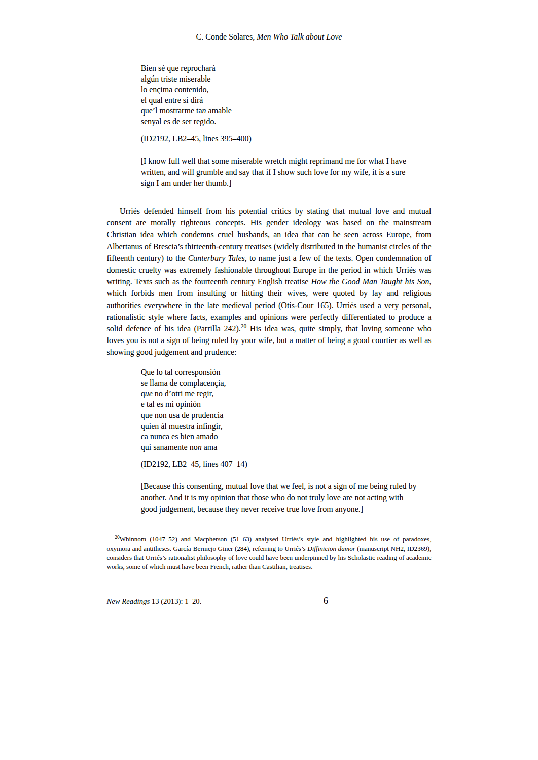C. Conde Solares, Men Who Talk about Love
Bien sé que reprochará
algún triste miserable
lo ençima contenido,
el qual entre sí dirá
que’l mostrarme tan amable
senyal es de ser regido.
(ID2192, LB2–45, lines 395–400)
[I know full well that some miserable wretch might reprimand me for what I have written, and will grumble and say that if I show such love for my wife, it is a sure sign I am under her thumb.]
Urriés defended himself from his potential critics by stating that mutual love and mutual consent are morally righteous concepts. His gender ideology was based on the mainstream Christian idea which condemns cruel husbands, an idea that can be seen across Europe, from Albertanus of Brescia’s thirteenth-century treatises (widely distributed in the humanist circles of the fifteenth century) to the Canterbury Tales, to name just a few of the texts. Open condemnation of domestic cruelty was extremely fashionable throughout Europe in the period in which Urriés was writing. Texts such as the fourteenth century English treatise How the Good Man Taught his Son, which forbids men from insulting or hitting their wives, were quoted by lay and religious authorities everywhere in the late medieval period (Otis-Cour 165). Urriés used a very personal, rationalistic style where facts, examples and opinions were perfectly differentiated to produce a solid defence of his idea (Parrilla 242).20 His idea was, quite simply, that loving someone who loves you is not a sign of being ruled by your wife, but a matter of being a good courtier as well as showing good judgement and prudence:
Que lo tal corresponsión
se llama de complacençia,
que no d’otri me regir,
e tal es mi opinión
que non usa de prudencia
quien ál muestra infingir,
ca nunca es bien amado
qui sanamente non ama
(ID2192, LB2–45, lines 407–14)
[Because this consenting, mutual love that we feel, is not a sign of me being ruled by another. And it is my opinion that those who do not truly love are not acting with good judgement, because they never receive true love from anyone.]
20Whinnom (1047–52) and Macpherson (51–63) analysed Urriés’s style and highlighted his use of paradoxes, oxymora and antitheses. García-Bermejo Giner (284), referring to Urriés’s Diffinicion damor (manuscript NH2, ID2369), considers that Urriés’s rationalist philosophy of love could have been underpinned by his Scholastic reading of academic works, some of which must have been French, rather than Castilian, treatises.
New Readings 13 (2013): 1–20.
6